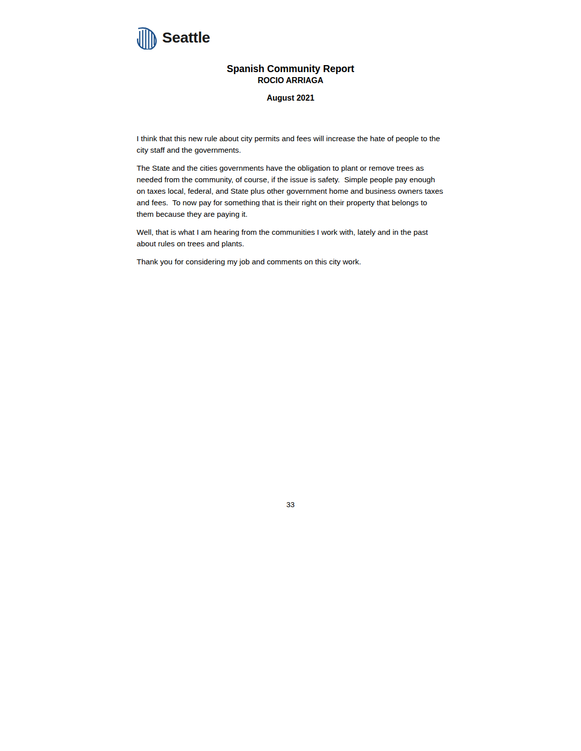Seattle
Spanish Community Report
ROCIO ARRIAGA
August 2021
I think that this new rule about city permits and fees will increase the hate of people to the city staff and the governments.
The State and the cities governments have the obligation to plant or remove trees as needed from the community, of course, if the issue is safety. Simple people pay enough on taxes local, federal, and State plus other government home and business owners taxes and fees. To now pay for something that is their right on their property that belongs to them because they are paying it.
Well, that is what I am hearing from the communities I work with, lately and in the past about rules on trees and plants.
Thank you for considering my job and comments on this city work.
33